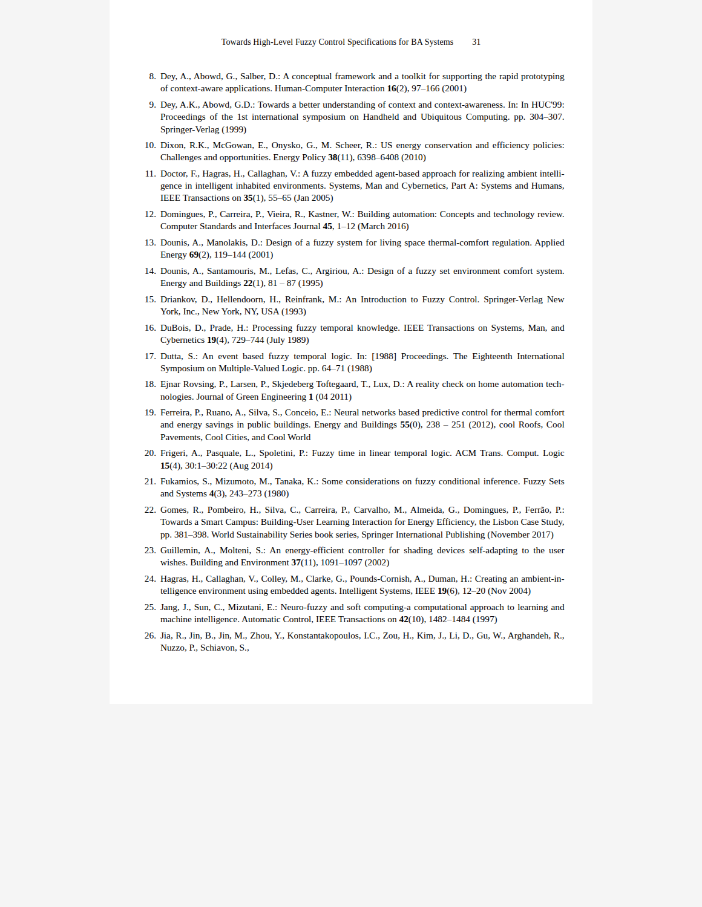Towards High-Level Fuzzy Control Specifications for BA Systems 31
Dey, A., Abowd, G., Salber, D.: A conceptual framework and a toolkit for supporting the rapid prototyping of context-aware applications. Human-Computer Interaction 16(2), 97–166 (2001)
Dey, A.K., Abowd, G.D.: Towards a better understanding of context and context-awareness. In: In HUC'99: Proceedings of the 1st international symposium on Handheld and Ubiquitous Computing. pp. 304–307. Springer-Verlag (1999)
Dixon, R.K., McGowan, E., Onysko, G., M. Scheer, R.: US energy conservation and efficiency policies: Challenges and opportunities. Energy Policy 38(11), 6398–6408 (2010)
Doctor, F., Hagras, H., Callaghan, V.: A fuzzy embedded agent-based approach for realizing ambient intelligence in intelligent inhabited environments. Systems, Man and Cybernetics, Part A: Systems and Humans, IEEE Transactions on 35(1), 55–65 (Jan 2005)
Domingues, P., Carreira, P., Vieira, R., Kastner, W.: Building automation: Concepts and technology review. Computer Standards and Interfaces Journal 45, 1–12 (March 2016)
Dounis, A., Manolakis, D.: Design of a fuzzy system for living space thermal-comfort regulation. Applied Energy 69(2), 119–144 (2001)
Dounis, A., Santamouris, M., Lefas, C., Argiriou, A.: Design of a fuzzy set environment comfort system. Energy and Buildings 22(1), 81 – 87 (1995)
Driankov, D., Hellendoorn, H., Reinfrank, M.: An Introduction to Fuzzy Control. Springer-Verlag New York, Inc., New York, NY, USA (1993)
DuBois, D., Prade, H.: Processing fuzzy temporal knowledge. IEEE Transactions on Systems, Man, and Cybernetics 19(4), 729–744 (July 1989)
Dutta, S.: An event based fuzzy temporal logic. In: [1988] Proceedings. The Eighteenth International Symposium on Multiple-Valued Logic. pp. 64–71 (1988)
Ejnar Rovsing, P., Larsen, P., Skjedeberg Toftegaard, T., Lux, D.: A reality check on home automation technologies. Journal of Green Engineering 1 (04 2011)
Ferreira, P., Ruano, A., Silva, S., Conceio, E.: Neural networks based predictive control for thermal comfort and energy savings in public buildings. Energy and Buildings 55(0), 238 – 251 (2012), cool Roofs, Cool Pavements, Cool Cities, and Cool World
Frigeri, A., Pasquale, L., Spoletini, P.: Fuzzy time in linear temporal logic. ACM Trans. Comput. Logic 15(4), 30:1–30:22 (Aug 2014)
Fukamios, S., Mizumoto, M., Tanaka, K.: Some considerations on fuzzy conditional inference. Fuzzy Sets and Systems 4(3), 243–273 (1980)
Gomes, R., Pombeiro, H., Silva, C., Carreira, P., Carvalho, M., Almeida, G., Domingues, P., Ferrão, P.: Towards a Smart Campus: Building-User Learning Interaction for Energy Efficiency, the Lisbon Case Study, pp. 381–398. World Sustainability Series book series, Springer International Publishing (November 2017)
Guillemin, A., Molteni, S.: An energy-efficient controller for shading devices self-adapting to the user wishes. Building and Environment 37(11), 1091–1097 (2002)
Hagras, H., Callaghan, V., Colley, M., Clarke, G., Pounds-Cornish, A., Duman, H.: Creating an ambient-intelligence environment using embedded agents. Intelligent Systems, IEEE 19(6), 12–20 (Nov 2004)
Jang, J., Sun, C., Mizutani, E.: Neuro-fuzzy and soft computing-a computational approach to learning and machine intelligence. Automatic Control, IEEE Transactions on 42(10), 1482–1484 (1997)
Jia, R., Jin, B., Jin, M., Zhou, Y., Konstantakopoulos, I.C., Zou, H., Kim, J., Li, D., Gu, W., Arghandeh, R., Nuzzo, P., Schiavon, S.,